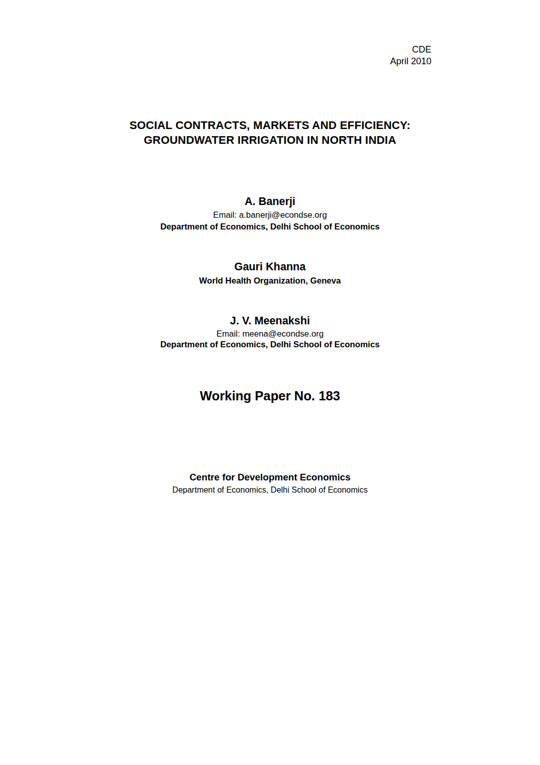CDE
April 2010
SOCIAL CONTRACTS, MARKETS AND EFFICIENCY:
GROUNDWATER IRRIGATION IN NORTH INDIA
A. Banerji
Email: a.banerji@econdse.org
Department of Economics, Delhi School of Economics
Gauri Khanna
World Health Organization, Geneva
J. V. Meenakshi
Email: meena@econdse.org
Department of Economics, Delhi School of Economics
Working Paper No. 183
Centre for Development Economics
Department of Economics, Delhi School of Economics